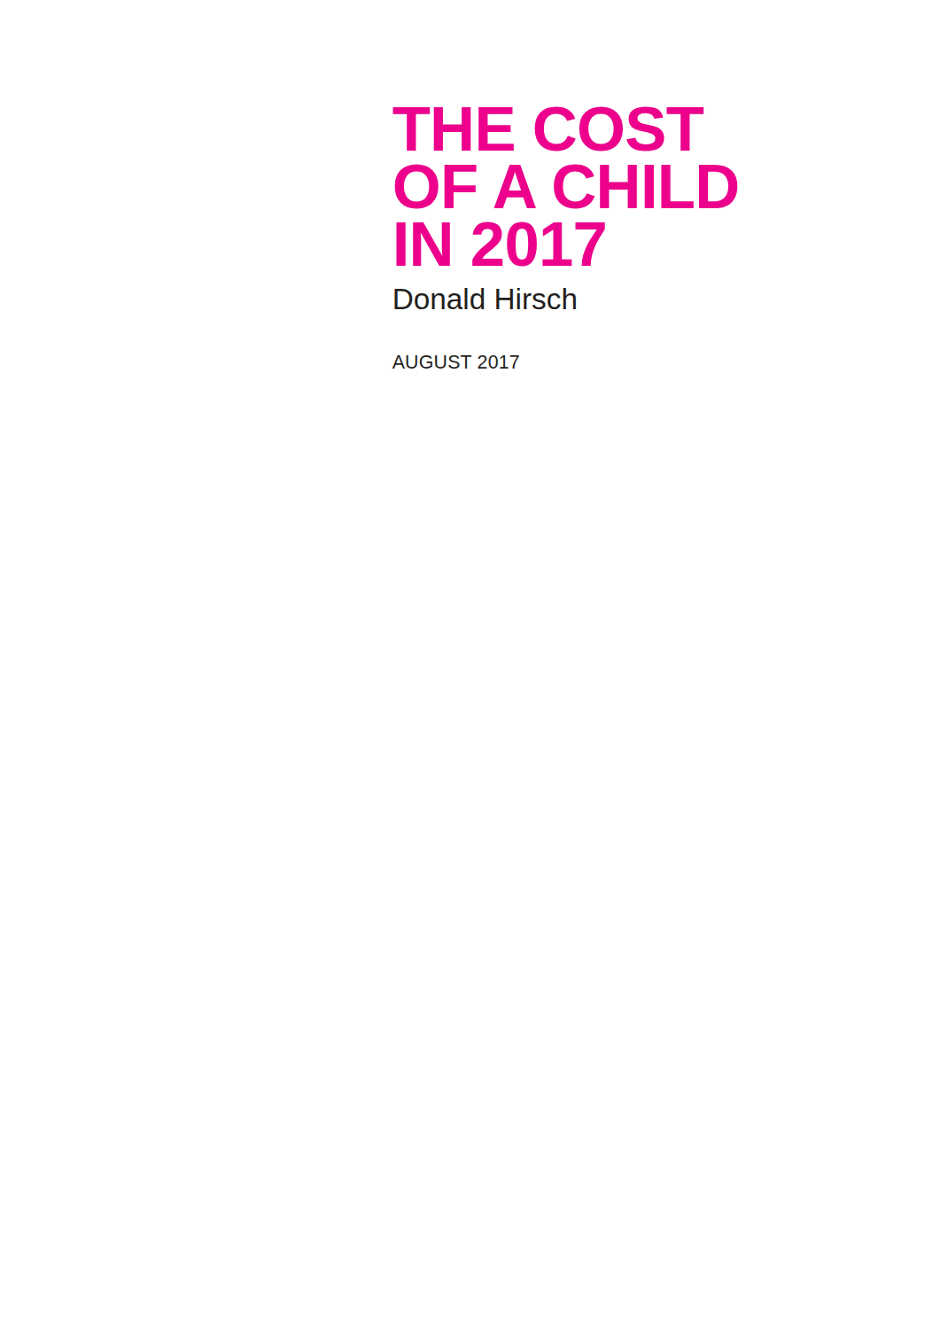The cost of a child in 2017
Donald Hirsch
AUGUST 2017